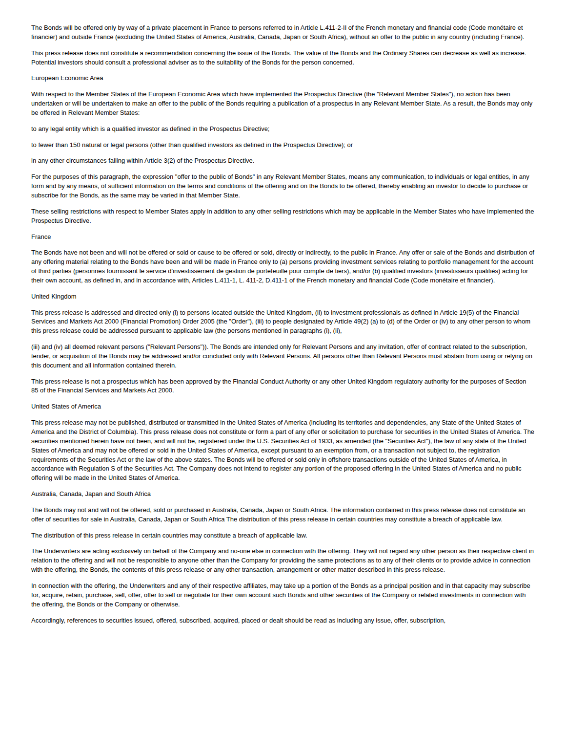The Bonds will be offered only by way of a private placement in France to persons referred to in Article L.411-2-II of the French monetary and financial code (Code monétaire et financier) and outside France (excluding the United States of America, Australia, Canada, Japan or South Africa), without an offer to the public in any country (including France).
This press release does not constitute a recommendation concerning the issue of the Bonds. The value of the Bonds and the Ordinary Shares can decrease as well as increase. Potential investors should consult a professional adviser as to the suitability of the Bonds for the person concerned.
European Economic Area
With respect to the Member States of the European Economic Area which have implemented the Prospectus Directive (the "Relevant Member States"), no action has been undertaken or will be undertaken to make an offer to the public of the Bonds requiring a publication of a prospectus in any Relevant Member State. As a result, the Bonds may only be offered in Relevant Member States:
to any legal entity which is a qualified investor as defined in the Prospectus Directive;
to fewer than 150 natural or legal persons (other than qualified investors as defined in the Prospectus Directive); or
in any other circumstances falling within Article 3(2) of the Prospectus Directive.
For the purposes of this paragraph, the expression "offer to the public of Bonds" in any Relevant Member States, means any communication, to individuals or legal entities, in any form and by any means, of sufficient information on the terms and conditions of the offering and on the Bonds to be offered, thereby enabling an investor to decide to purchase or subscribe for the Bonds, as the same may be varied in that Member State.
These selling restrictions with respect to Member States apply in addition to any other selling restrictions which may be applicable in the Member States who have implemented the Prospectus Directive.
France
The Bonds have not been and will not be offered or sold or cause to be offered or sold, directly or indirectly, to the public in France. Any offer or sale of the Bonds and distribution of any offering material relating to the Bonds have been and will be made in France only to (a) persons providing investment services relating to portfolio management for the account of third parties (personnes fournissant le service d'investissement de gestion de portefeuille pour compte de tiers), and/or (b) qualified investors (investisseurs qualifiés) acting for their own account, as defined in, and in accordance with, Articles L.411-1, L. 411-2, D.411-1 of the French monetary and financial Code (Code monétaire et financier).
United Kingdom
This press release is addressed and directed only (i) to persons located outside the United Kingdom, (ii) to investment professionals as defined in Article 19(5) of the Financial Services and Markets Act 2000 (Financial Promotion) Order 2005 (the "Order"), (iii) to people designated by Article 49(2) (a) to (d) of the Order or (iv) to any other person to whom this press release could be addressed pursuant to applicable law (the persons mentioned in paragraphs (i), (ii),
(iii) and (iv) all deemed relevant persons ("Relevant Persons")). The Bonds are intended only for Relevant Persons and any invitation, offer of contract related to the subscription, tender, or acquisition of the Bonds may be addressed and/or concluded only with Relevant Persons. All persons other than Relevant Persons must abstain from using or relying on this document and all information contained therein.
This press release is not a prospectus which has been approved by the Financial Conduct Authority or any other United Kingdom regulatory authority for the purposes of Section 85 of the Financial Services and Markets Act 2000.
United States of America
This press release may not be published, distributed or transmitted in the United States of America (including its territories and dependencies, any State of the United States of America and the District of Columbia). This press release does not constitute or form a part of any offer or solicitation to purchase for securities in the United States of America. The securities mentioned herein have not been, and will not be, registered under the U.S. Securities Act of 1933, as amended (the "Securities Act"), the law of any state of the United States of America and may not be offered or sold in the United States of America, except pursuant to an exemption from, or a transaction not subject to, the registration requirements of the Securities Act or the law of the above states. The Bonds will be offered or sold only in offshore transactions outside of the United States of America, in accordance with Regulation S of the Securities Act. The Company does not intend to register any portion of the proposed offering in the United States of America and no public offering will be made in the United States of America.
Australia, Canada, Japan and South Africa
The Bonds may not and will not be offered, sold or purchased in Australia, Canada, Japan or South Africa. The information contained in this press release does not constitute an offer of securities for sale in Australia, Canada, Japan or South Africa The distribution of this press release in certain countries may constitute a breach of applicable law.
The distribution of this press release in certain countries may constitute a breach of applicable law.
The Underwriters are acting exclusively on behalf of the Company and no-one else in connection with the offering. They will not regard any other person as their respective client in relation to the offering and will not be responsible to anyone other than the Company for providing the same protections as to any of their clients or to provide advice in connection with the offering, the Bonds, the contents of this press release or any other transaction, arrangement or other matter described in this press release.
In connection with the offering, the Underwriters and any of their respective affiliates, may take up a portion of the Bonds as a principal position and in that capacity may subscribe for, acquire, retain, purchase, sell, offer, offer to sell or negotiate for their own account such Bonds and other securities of the Company or related investments in connection with the offering, the Bonds or the Company or otherwise.
Accordingly, references to securities issued, offered, subscribed, acquired, placed or dealt should be read as including any issue, offer, subscription,